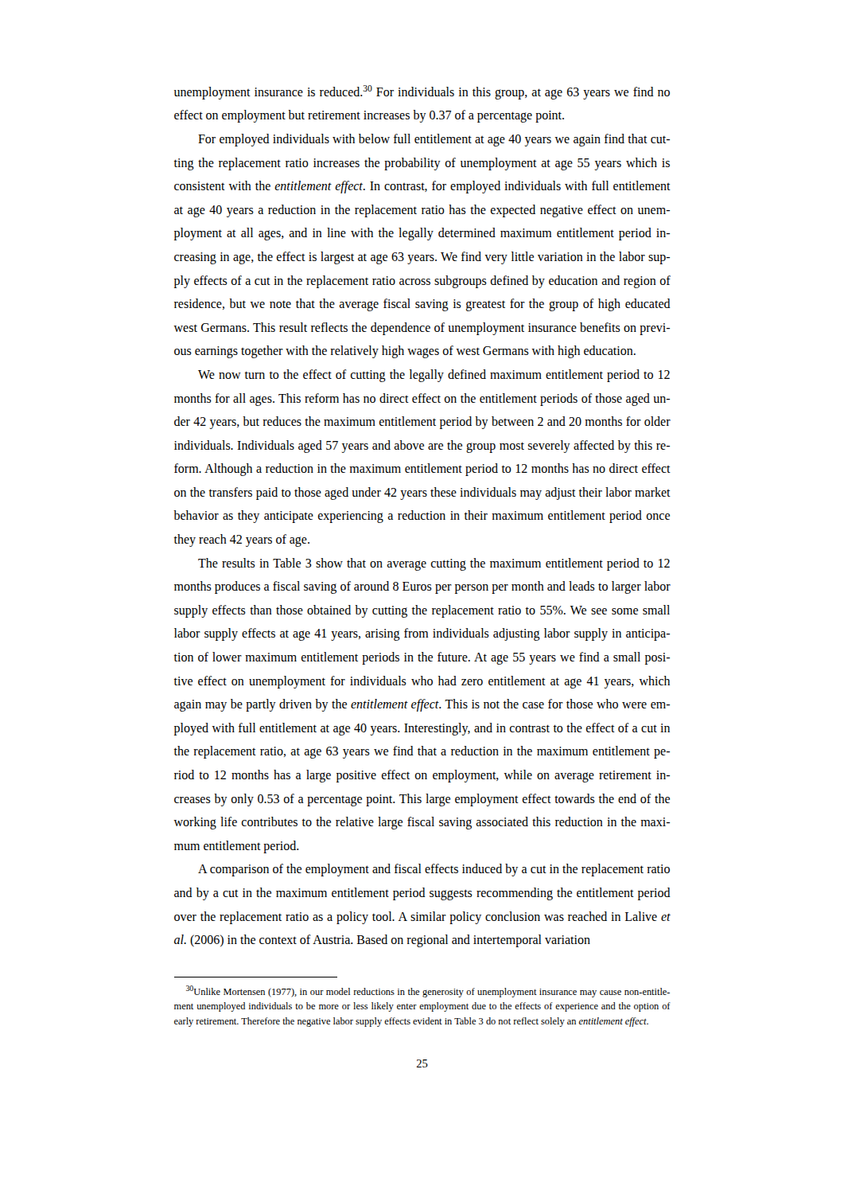unemployment insurance is reduced.30 For individuals in this group, at age 63 years we find no effect on employment but retirement increases by 0.37 of a percentage point.
For employed individuals with below full entitlement at age 40 years we again find that cutting the replacement ratio increases the probability of unemployment at age 55 years which is consistent with the entitlement effect. In contrast, for employed individuals with full entitlement at age 40 years a reduction in the replacement ratio has the expected negative effect on unemployment at all ages, and in line with the legally determined maximum entitlement period increasing in age, the effect is largest at age 63 years. We find very little variation in the labor supply effects of a cut in the replacement ratio across subgroups defined by education and region of residence, but we note that the average fiscal saving is greatest for the group of high educated west Germans. This result reflects the dependence of unemployment insurance benefits on previous earnings together with the relatively high wages of west Germans with high education.
We now turn to the effect of cutting the legally defined maximum entitlement period to 12 months for all ages. This reform has no direct effect on the entitlement periods of those aged under 42 years, but reduces the maximum entitlement period by between 2 and 20 months for older individuals. Individuals aged 57 years and above are the group most severely affected by this reform. Although a reduction in the maximum entitlement period to 12 months has no direct effect on the transfers paid to those aged under 42 years these individuals may adjust their labor market behavior as they anticipate experiencing a reduction in their maximum entitlement period once they reach 42 years of age.
The results in Table 3 show that on average cutting the maximum entitlement period to 12 months produces a fiscal saving of around 8 Euros per person per month and leads to larger labor supply effects than those obtained by cutting the replacement ratio to 55%. We see some small labor supply effects at age 41 years, arising from individuals adjusting labor supply in anticipation of lower maximum entitlement periods in the future. At age 55 years we find a small positive effect on unemployment for individuals who had zero entitlement at age 41 years, which again may be partly driven by the entitlement effect. This is not the case for those who were employed with full entitlement at age 40 years. Interestingly, and in contrast to the effect of a cut in the replacement ratio, at age 63 years we find that a reduction in the maximum entitlement period to 12 months has a large positive effect on employment, while on average retirement increases by only 0.53 of a percentage point. This large employment effect towards the end of the working life contributes to the relative large fiscal saving associated this reduction in the maximum entitlement period.
A comparison of the employment and fiscal effects induced by a cut in the replacement ratio and by a cut in the maximum entitlement period suggests recommending the entitlement period over the replacement ratio as a policy tool. A similar policy conclusion was reached in Lalive et al. (2006) in the context of Austria. Based on regional and intertemporal variation
30Unlike Mortensen (1977), in our model reductions in the generosity of unemployment insurance may cause non-entitlement unemployed individuals to be more or less likely enter employment due to the effects of experience and the option of early retirement. Therefore the negative labor supply effects evident in Table 3 do not reflect solely an entitlement effect.
25